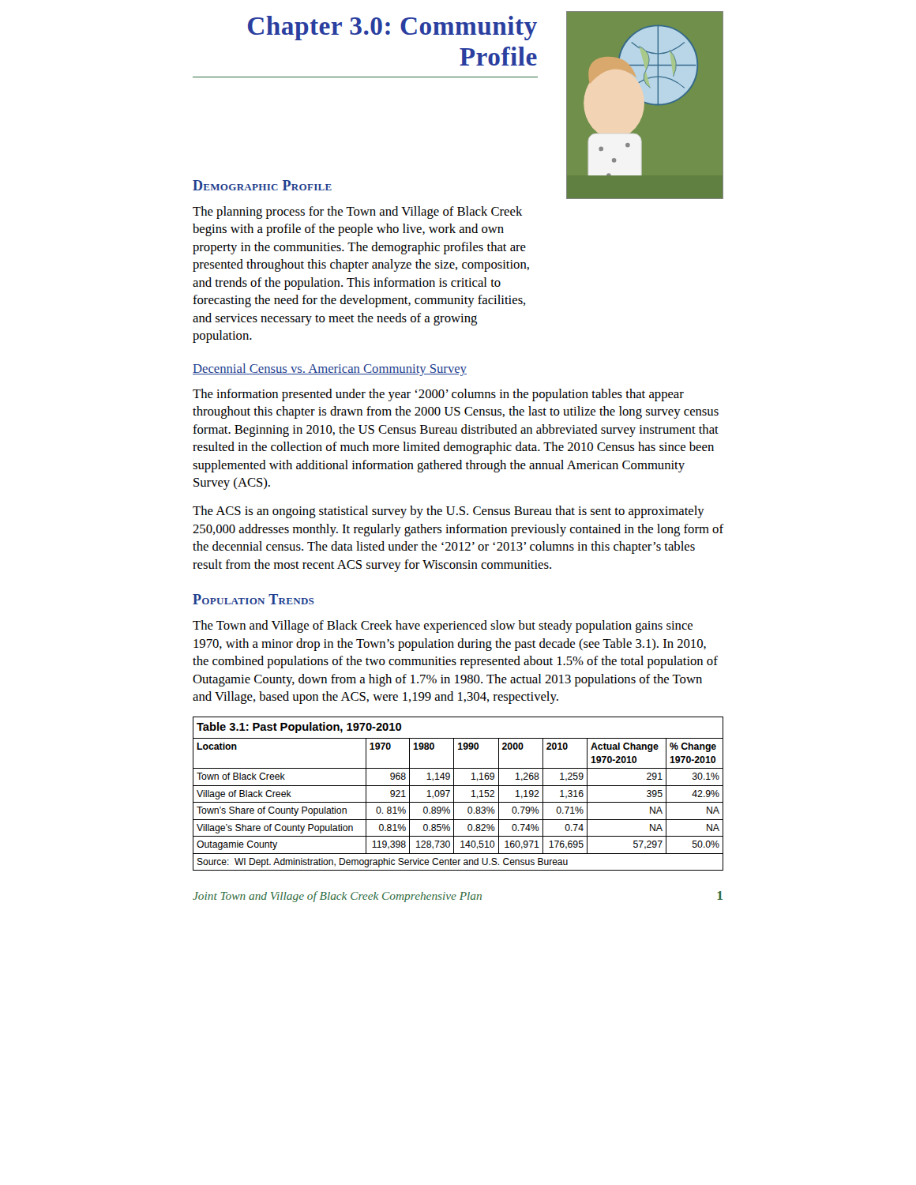Chapter 3.0: Community Profile
Demographic Profile
The planning process for the Town and Village of Black Creek begins with a profile of the people who live, work and own property in the communities. The demographic profiles that are presented throughout this chapter analyze the size, composition, and trends of the population. This information is critical to forecasting the need for the development, community facilities, and services necessary to meet the needs of a growing population.
Decennial Census vs. American Community Survey
The information presented under the year ‘2000’ columns in the population tables that appear throughout this chapter is drawn from the 2000 US Census, the last to utilize the long survey census format. Beginning in 2010, the US Census Bureau distributed an abbreviated survey instrument that resulted in the collection of much more limited demographic data. The 2010 Census has since been supplemented with additional information gathered through the annual American Community Survey (ACS).
The ACS is an ongoing statistical survey by the U.S. Census Bureau that is sent to approximately 250,000 addresses monthly. It regularly gathers information previously contained in the long form of the decennial census. The data listed under the ‘2012’ or ‘2013’ columns in this chapter’s tables result from the most recent ACS survey for Wisconsin communities.
Population Trends
The Town and Village of Black Creek have experienced slow but steady population gains since 1970, with a minor drop in the Town’s population during the past decade (see Table 3.1). In 2010, the combined populations of the two communities represented about 1.5% of the total population of Outagamie County, down from a high of 1.7% in 1980. The actual 2013 populations of the Town and Village, based upon the ACS, were 1,199 and 1,304, respectively.
Table 3.1: Past Population, 1970-2010
| Location | 1970 | 1980 | 1990 | 2000 | 2010 | Actual Change 1970-2010 | % Change 1970-2010 |
| --- | --- | --- | --- | --- | --- | --- | --- |
| Town of Black Creek | 968 | 1,149 | 1,169 | 1,268 | 1,259 | 291 | 30.1% |
| Village of Black Creek | 921 | 1,097 | 1,152 | 1,192 | 1,316 | 395 | 42.9% |
| Town’s Share of County Population | 0. 81% | 0.89% | 0.83% | 0.79% | 0.71% | NA | NA |
| Village’s Share of County Population | 0.81% | 0.85% | 0.82% | 0.74% | 0.74 | NA | NA |
| Outagamie County | 119,398 | 128,730 | 140,510 | 160,971 | 176,695 | 57,297 | 50.0% |
| Source: WI Dept. Administration, Demographic Service Center and U.S. Census Bureau |
Joint Town and Village of Black Creek Comprehensive Plan
1